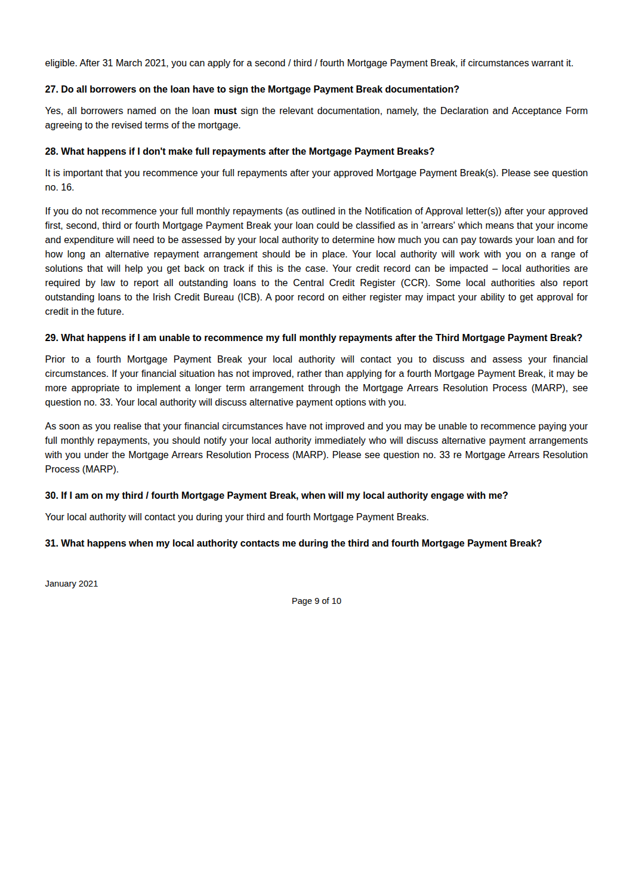eligible. After 31 March 2021, you can apply for a second / third / fourth Mortgage Payment Break, if circumstances warrant it.
27. Do all borrowers on the loan have to sign the Mortgage Payment Break documentation?
Yes, all borrowers named on the loan must sign the relevant documentation, namely, the Declaration and Acceptance Form agreeing to the revised terms of the mortgage.
28. What happens if I don't make full repayments after the Mortgage Payment Breaks?
It is important that you recommence your full repayments after your approved Mortgage Payment Break(s). Please see question no. 16.
If you do not recommence your full monthly repayments (as outlined in the Notification of Approval letter(s)) after your approved first, second, third or fourth Mortgage Payment Break your loan could be classified as in 'arrears' which means that your income and expenditure will need to be assessed by your local authority to determine how much you can pay towards your loan and for how long an alternative repayment arrangement should be in place. Your local authority will work with you on a range of solutions that will help you get back on track if this is the case. Your credit record can be impacted – local authorities are required by law to report all outstanding loans to the Central Credit Register (CCR). Some local authorities also report outstanding loans to the Irish Credit Bureau (ICB). A poor record on either register may impact your ability to get approval for credit in the future.
29. What happens if I am unable to recommence my full monthly repayments after the Third Mortgage Payment Break?
Prior to a fourth Mortgage Payment Break your local authority will contact you to discuss and assess your financial circumstances. If your financial situation has not improved, rather than applying for a fourth Mortgage Payment Break, it may be more appropriate to implement a longer term arrangement through the Mortgage Arrears Resolution Process (MARP), see question no. 33. Your local authority will discuss alternative payment options with you.
As soon as you realise that your financial circumstances have not improved and you may be unable to recommence paying your full monthly repayments, you should notify your local authority immediately who will discuss alternative payment arrangements with you under the Mortgage Arrears Resolution Process (MARP). Please see question no. 33 re Mortgage Arrears Resolution Process (MARP).
30. If I am on my third / fourth Mortgage Payment Break, when will my local authority engage with me?
Your local authority will contact you during your third and fourth Mortgage Payment Breaks.
31. What happens when my local authority contacts me during the third and fourth Mortgage Payment Break?
January 2021
Page 9 of 10